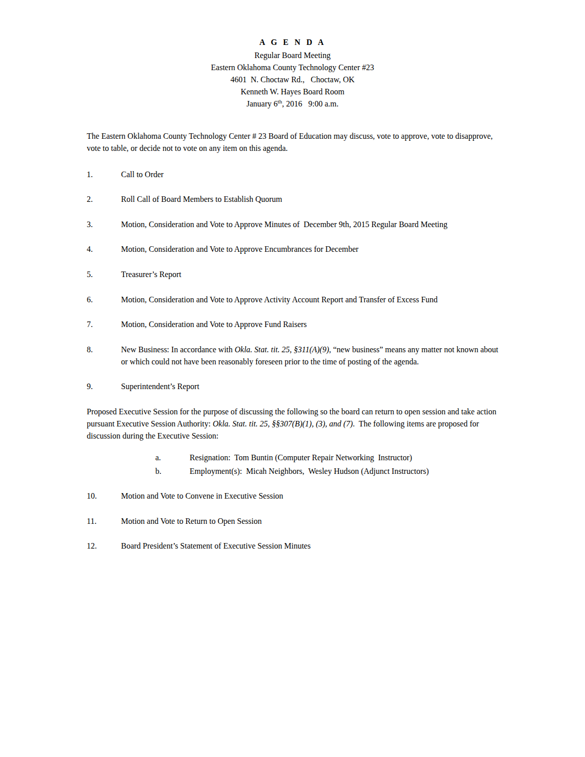A G E N D A
Regular Board Meeting
Eastern Oklahoma County Technology Center #23
4601 N. Choctaw Rd., Choctaw, OK
Kenneth W. Hayes Board Room
January 6th, 2016 9:00 a.m.
The Eastern Oklahoma County Technology Center # 23 Board of Education may discuss, vote to approve, vote to disapprove, vote to table, or decide not to vote on any item on this agenda.
Call to Order
Roll Call of Board Members to Establish Quorum
Motion, Consideration and Vote to Approve Minutes of December 9th, 2015 Regular Board Meeting
Motion, Consideration and Vote to Approve Encumbrances for December
Treasurer’s Report
Motion, Consideration and Vote to Approve Activity Account Report and Transfer of Excess Fund
Motion, Consideration and Vote to Approve Fund Raisers
New Business: In accordance with Okla. Stat. tit. 25, §311(A)(9), “new business” means any matter not known about or which could not have been reasonably foreseen prior to the time of posting of the agenda.
Superintendent’s Report
Proposed Executive Session for the purpose of discussing the following so the board can return to open session and take action pursuant Executive Session Authority: Okla. Stat. tit. 25, §§307(B)(1), (3), and (7). The following items are proposed for discussion during the Executive Session:
Resignation: Tom Buntin (Computer Repair Networking Instructor)
Employment(s): Micah Neighbors, Wesley Hudson (Adjunct Instructors)
10. Motion and Vote to Convene in Executive Session
11. Motion and Vote to Return to Open Session
12. Board President’s Statement of Executive Session Minutes